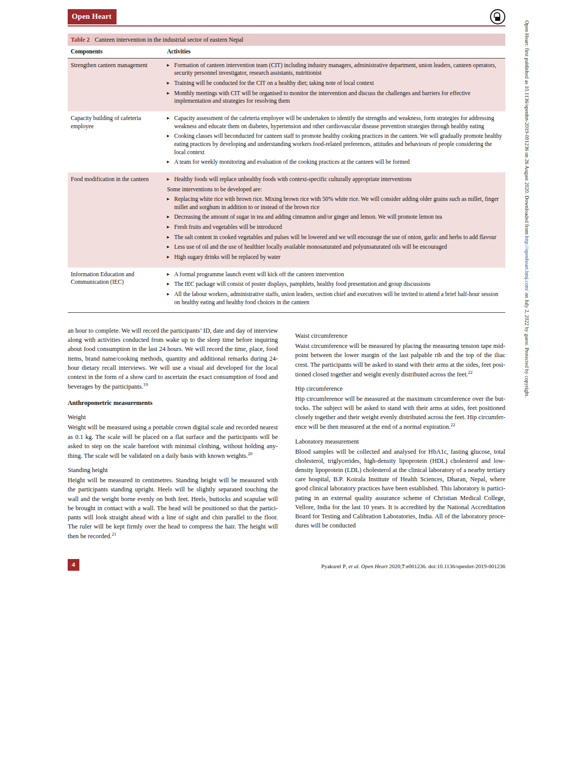Open Heart
Table 2 Canteen intervention in the industrial sector of eastern Nepal
| Components | Activities |
| --- | --- |
| Strengthen canteen management | Formation of canteen intervention team (CIT) including industry managers, administrative department, union leaders, canteen operators, security personnel investigator, research assistants, nutritionist Training will be conducted for the CIT on a healthy diet; taking note of local context Monthly meetings with CIT will be organised to monitor the intervention and discuss the challenges and barriers for effective implementation and strategies for resolving them |
| Capacity building of cafeteria employee | Capacity assessment of the cafeteria employee will be undertaken to identify the strengths and weakness, form strategies for addressing weakness and educate them on diabetes, hypertension and other cardiovascular disease prevention strategies through healthy eating Cooking classes will beconducted for canteen staff to promote healthy cooking practices in the canteen. We will gradually promote healthy eating practices by developing and understanding workers food-related preferences, attitudes and behaviours of people considering the local context A team for weekly monitoring and evaluation of the cooking practices at the canteen will be formed |
| Food modification in the canteen | Healthy foods will replace unhealthy foods with context-specific culturally appropriate interventions Some interventions to be developed are: Replacing white rice with brown rice. Mixing brown rice with 50% white rice. We will consider adding older grains such as millet, finger millet and sorghum in addition to or instead of the brown rice Decreasing the amount of sugar in tea and adding cinnamon and/or ginger and lemon. We will promote lemon tea Fresh fruits and vegetables will be introduced The salt content in cooked vegetables and pulses will be lowered and we will encourage the use of onion, garlic and herbs to add flavour Less use of oil and the use of healthier locally available monosaturated and polyunsaturated oils will be encouraged High sugary drinks will be replaced by water |
| Information Education and Communication (IEC) | A formal programme launch event will kick off the canteen intervention The IEC package will consist of poster displays, pamphlets, healthy food presentation and group discussions All the labour workers, administrative staffs, union leaders, section chief and executives will be invited to attend a brief half-hour session on healthy eating and healthy food choices in the canteen |
an hour to complete. We will record the participants’ ID, date and day of interview along with activities conducted from wake up to the sleep time before inquiring about food consumption in the last 24 hours. We will record the time, place, food items, brand name/cooking methods, quantity and additional remarks during 24-hour dietary recall interviews. We will use a visual aid developed for the local context in the form of a show card to ascertain the exact consumption of food and beverages by the participants.19
Anthropometric measurements
Weight
Weight will be measured using a portable crown digital scale and recorded nearest as 0.1 kg. The scale will be placed on a flat surface and the participants will be asked to step on the scale barefoot with minimal clothing, without holding anything. The scale will be validated on a daily basis with known weights.20
Standing height
Height will be measured in centimetres. Standing height will be measured with the participants standing upright. Heels will be slightly separated touching the wall and the weight borne evenly on both feet. Heels, buttocks and scapulae will be brought in contact with a wall. The head will be positioned so that the participants will look straight ahead with a line of sight and chin parallel to the floor. The ruler will be kept firmly over the head to compress the hair. The height will then be recorded.21
Waist circumference
Waist circumference will be measured by placing the measuring tension tape midpoint between the lower margin of the last palpable rib and the top of the iliac crest. The participants will be asked to stand with their arms at the sides, feet positioned closed together and weight evenly distributed across the feet.22
Hip circumference
Hip circumference will be measured at the maximum circumference over the buttocks. The subject will be asked to stand with their arms at sides, feet positioned closely together and their weight evenly distributed across the feet. Hip circumference will be then measured at the end of a normal expiration.22
Laboratory measurement
Blood samples will be collected and analysed for HbA1c, fasting glucose, total cholesterol, triglycerides, high-density lipoprotein (HDL) cholesterol and low-density lipoprotein (LDL) cholesterol at the clinical laboratory of a nearby tertiary care hospital, B.P. Koirala Institute of Health Sciences, Dharan, Nepal, where good clinical laboratory practices have been established. This laboratory is participating in an external quality assurance scheme of Christian Medical College, Vellore, India for the last 10 years. It is accredited by the National Accreditation Board for Testing and Calibration Laboratories, India. All of the laboratory procedures will be conducted
4
Pyakurel P, et al. Open Heart 2020;7:e001236. doi:10.1136/openhrt-2019-001236
Open Heart: first published as 10.1136/openhrt-2019-001236 on 26 August 2020. Downloaded from http://openheart.bmj.com/ on July 2, 2022 by guest. Protected by copyright.